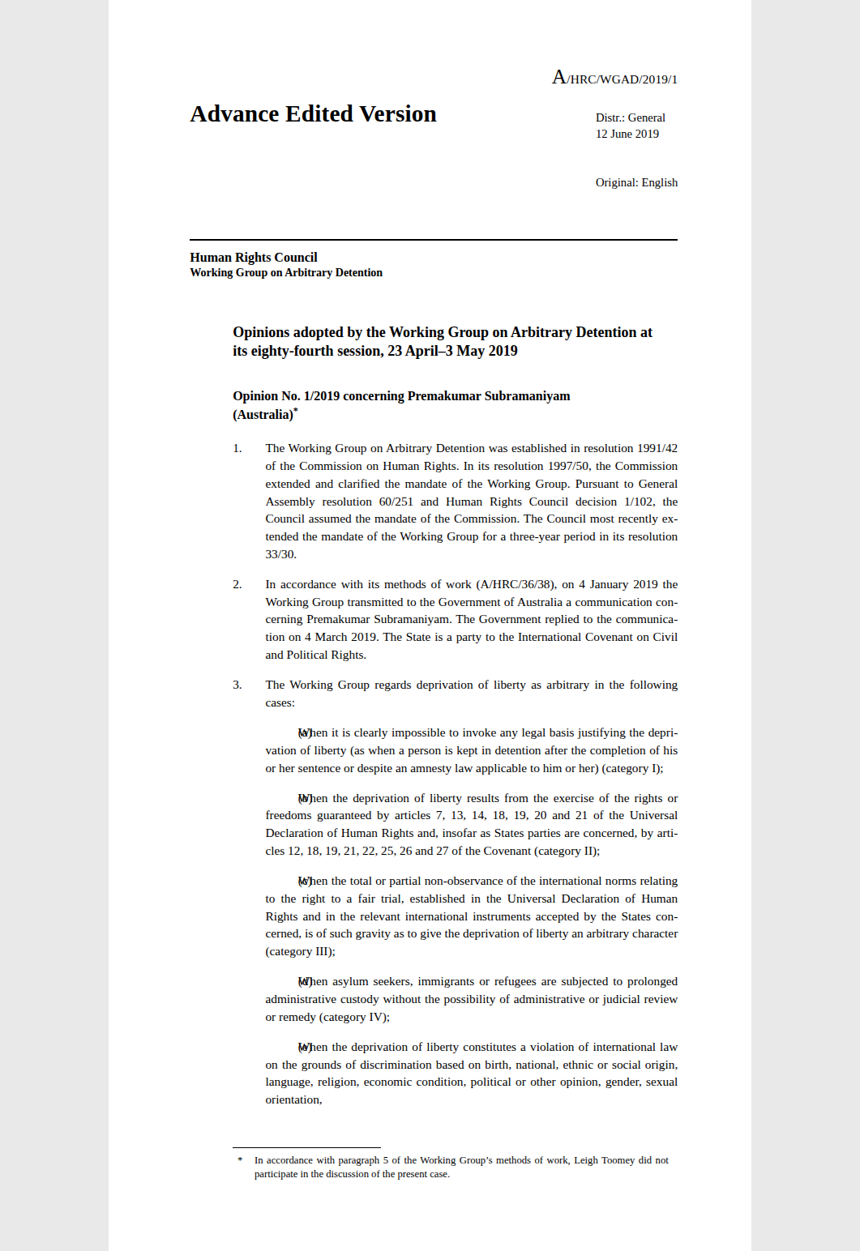A/HRC/WGAD/2019/1
Advance Edited Version
Distr.: General
12 June 2019
Original: English
Human Rights Council Working Group on Arbitrary Detention
Opinions adopted by the Working Group on Arbitrary Detention at its eighty-fourth session, 23 April–3 May 2019
Opinion No. 1/2019 concerning Premakumar Subramaniyam (Australia)*
1. The Working Group on Arbitrary Detention was established in resolution 1991/42 of the Commission on Human Rights. In its resolution 1997/50, the Commission extended and clarified the mandate of the Working Group. Pursuant to General Assembly resolution 60/251 and Human Rights Council decision 1/102, the Council assumed the mandate of the Commission. The Council most recently extended the mandate of the Working Group for a three-year period in its resolution 33/30.
2. In accordance with its methods of work (A/HRC/36/38), on 4 January 2019 the Working Group transmitted to the Government of Australia a communication concerning Premakumar Subramaniyam. The Government replied to the communication on 4 March 2019. The State is a party to the International Covenant on Civil and Political Rights.
3. The Working Group regards deprivation of liberty as arbitrary in the following cases:
(a) When it is clearly impossible to invoke any legal basis justifying the deprivation of liberty (as when a person is kept in detention after the completion of his or her sentence or despite an amnesty law applicable to him or her) (category I);
(b) When the deprivation of liberty results from the exercise of the rights or freedoms guaranteed by articles 7, 13, 14, 18, 19, 20 and 21 of the Universal Declaration of Human Rights and, insofar as States parties are concerned, by articles 12, 18, 19, 21, 22, 25, 26 and 27 of the Covenant (category II);
(c) When the total or partial non-observance of the international norms relating to the right to a fair trial, established in the Universal Declaration of Human Rights and in the relevant international instruments accepted by the States concerned, is of such gravity as to give the deprivation of liberty an arbitrary character (category III);
(d) When asylum seekers, immigrants or refugees are subjected to prolonged administrative custody without the possibility of administrative or judicial review or remedy (category IV);
(e) When the deprivation of liberty constitutes a violation of international law on the grounds of discrimination based on birth, national, ethnic or social origin, language, religion, economic condition, political or other opinion, gender, sexual orientation,
*In accordance with paragraph 5 of the Working Group’s methods of work, Leigh Toomey did not participate in the discussion of the present case.